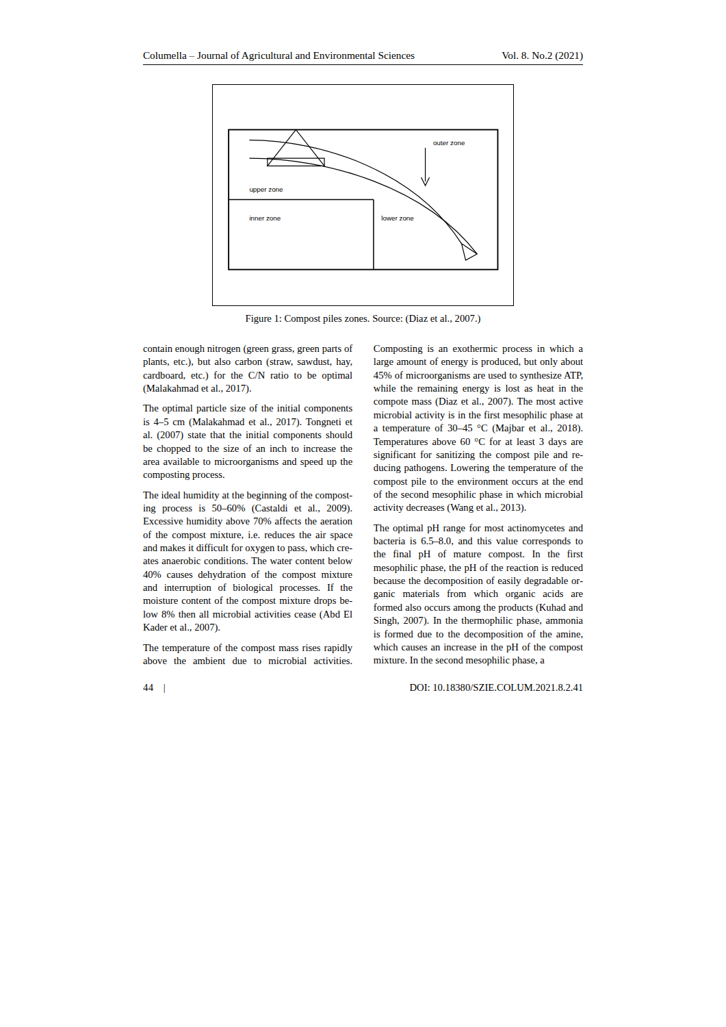Columella – Journal of Agricultural and Environmental Sciences
Vol. 8. No.2 (2021)
outer zone upper zone inner zone lower zone
Figure 1: Compost piles zones. Source: (Diaz et al., 2007.)
contain enough nitrogen (green grass, green parts of plants, etc.), but also carbon (straw, sawdust, hay, cardboard, etc.) for the C/N ratio to be optimal (Malakahmad et al., 2017).
The optimal particle size of the initial components is 4–5 cm (Malakahmad et al., 2017). Tongneti et al. (2007) state that the initial components should be chopped to the size of an inch to increase the area available to microorganisms and speed up the composting process.
The ideal humidity at the beginning of the composting process is 50–60% (Castaldi et al., 2009). Excessive humidity above 70% affects the aeration of the compost mixture, i.e. reduces the air space and makes it difficult for oxygen to pass, which creates anaerobic conditions. The water content below 40% causes dehydration of the compost mixture and interruption of biological processes. If the moisture content of the compost mixture drops below 8% then all microbial activities cease (Abd El Kader et al., 2007).
The temperature of the compost mass rises rapidly above the ambient due to microbial activities. Composting is an exothermic process in which a large amount of energy is produced, but only about 45% of microorganisms are used to synthesize ATP, while the remaining energy is lost as heat in the compote mass (Diaz et al., 2007). The most active microbial activity is in the first mesophilic phase at a temperature of 30–45 °C (Majbar et al., 2018). Temperatures above 60 °C for at least 3 days are significant for sanitizing the compost pile and reducing pathogens. Lowering the temperature of the compost pile to the environment occurs at the end of the second mesophilic phase in which microbial activity decreases (Wang et al., 2013).
The optimal pH range for most actinomycetes and bacteria is 6.5–8.0, and this value corresponds to the final pH of mature compost. In the first mesophilic phase, the pH of the reaction is reduced because the decomposition of easily degradable organic materials from which organic acids are formed also occurs among the products (Kuhad and Singh, 2007). In the thermophilic phase, ammonia is formed due to the decomposition of the amine, which causes an increase in the pH of the compost mixture. In the second mesophilic phase, a
44 |
DOI: 10.18380/SZIE.COLUM.2021.8.2.41